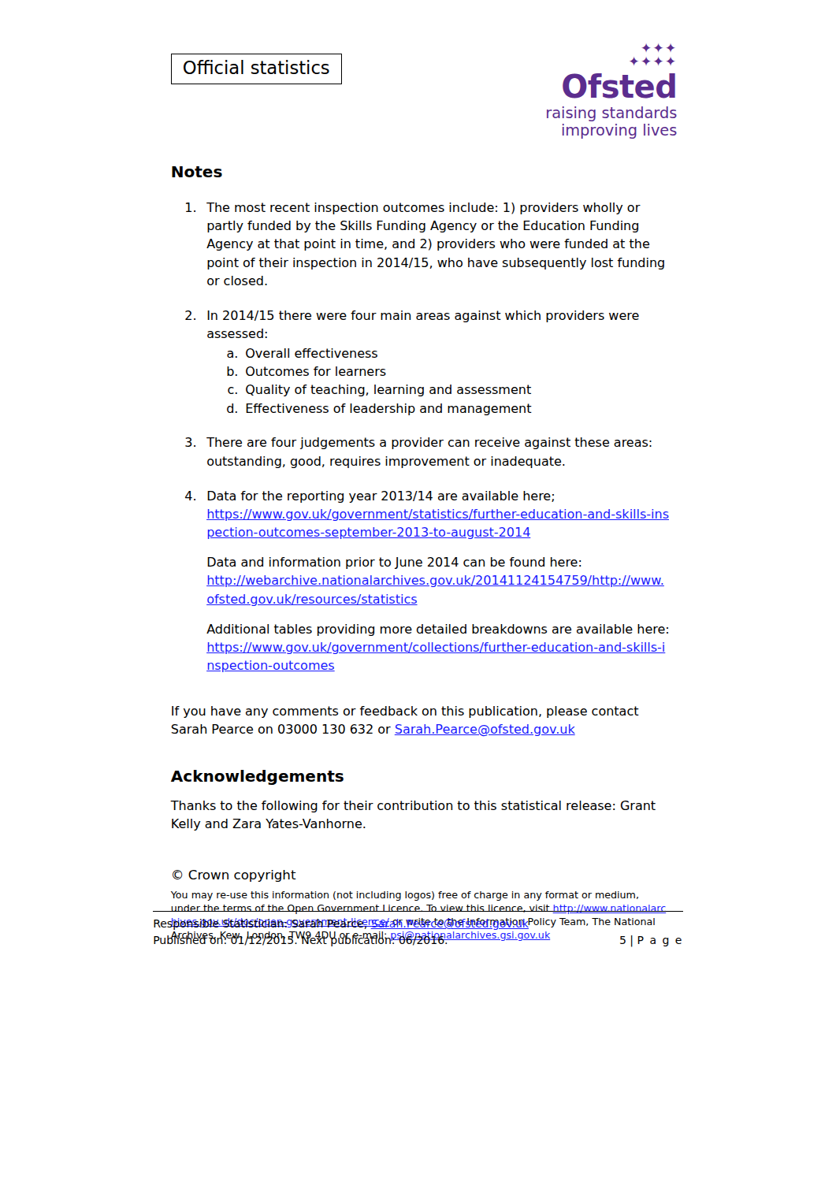Official statistics
✦✦✦
✦✦✦✦
Ofsted
raising standards
improving lives
Notes
The most recent inspection outcomes include: 1) providers wholly or partly funded by the Skills Funding Agency or the Education Funding Agency at that point in time, and 2) providers who were funded at the point of their inspection in 2014/15, who have subsequently lost funding or closed.
In 2014/15 there were four main areas against which providers were assessed:
Overall effectiveness
Outcomes for learners
Quality of teaching, learning and assessment
Effectiveness of leadership and management
There are four judgements a provider can receive against these areas: outstanding, good, requires improvement or inadequate.
Data for the reporting year 2013/14 are available here;
https://www.gov.uk/government/statistics/further-education-and-skills-inspection-outcomes-september-2013-to-august-2014
Data and information prior to June 2014 can be found here:
http://webarchive.nationalarchives.gov.uk/20141124154759/http://www.ofsted.gov.uk/resources/statistics
Additional tables providing more detailed breakdowns are available here:
https://www.gov.uk/government/collections/further-education-and-skills-inspection-outcomes
If you have any comments or feedback on this publication, please contact Sarah Pearce on 03000 130 632 or Sarah.Pearce@ofsted.gov.uk
Acknowledgements
Thanks to the following for their contribution to this statistical release: Grant Kelly and Zara Yates-Vanhorne.
© Crown copyright
You may re-use this information (not including logos) free of charge in any format or medium, under the terms of the Open Government Licence. To view this licence, visit http://www.nationalarchives.gov.uk/doc/open-government-licence/ or write to the Information Policy Team, The National Archives, Kew, London, TW9 4DU or e-mail: psi@nationalarchives.gsi.gov.uk
Responsible Statistician: Sarah Pearce, Sarah.Pearce@ofsted.gov.uk
Published on: 01/12/2015. Next publication: 06/2016. 5 | P a g e